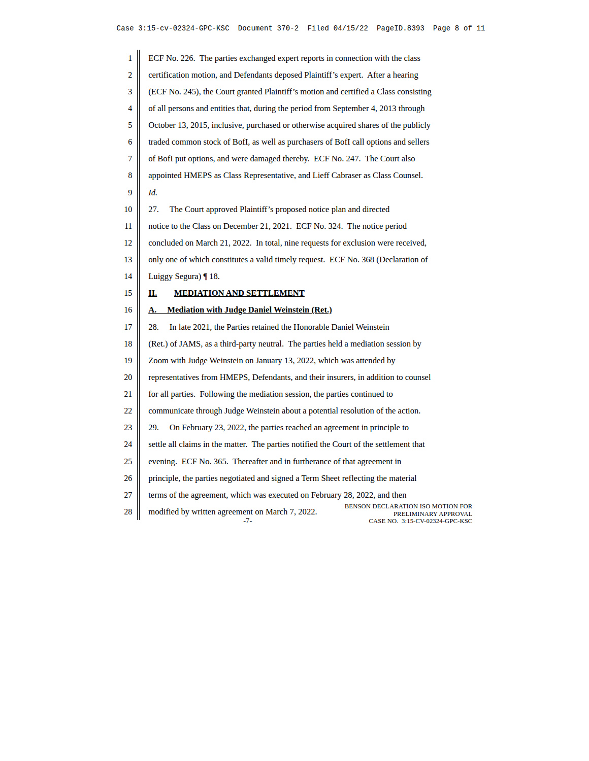Case 3:15-cv-02324-GPC-KSC Document 370-2 Filed 04/15/22 PageID.8393 Page 8 of 11
1
2
3
4
5
6
7
8
9
10
11
12
13
14
15
16
17
18
19
20
21
22
23
24
25
26
27
28
ECF No. 226. The parties exchanged expert reports in connection with the class
certification motion, and Defendants deposed Plaintiff’s expert. After a hearing
(ECF No. 245), the Court granted Plaintiff’s motion and certified a Class consisting
of all persons and entities that, during the period from September 4, 2013 through
October 13, 2015, inclusive, purchased or otherwise acquired shares of the publicly
traded common stock of BofI, as well as purchasers of BofI call options and sellers
of BofI put options, and were damaged thereby. ECF No. 247. The Court also
appointed HMEPS as Class Representative, and Lieff Cabraser as Class Counsel.
Id.
27. The Court approved Plaintiff’s proposed notice plan and directed
notice to the Class on December 21, 2021. ECF No. 324. The notice period
concluded on March 21, 2022. In total, nine requests for exclusion were received,
only one of which constitutes a valid timely request. ECF No. 368 (Declaration of
Luiggy Segura) ¶ 18.
II. MEDIATION AND SETTLEMENT
A. Mediation with Judge Daniel Weinstein (Ret.)
28. In late 2021, the Parties retained the Honorable Daniel Weinstein
(Ret.) of JAMS, as a third-party neutral. The parties held a mediation session by
Zoom with Judge Weinstein on January 13, 2022, which was attended by
representatives from HMEPS, Defendants, and their insurers, in addition to counsel
for all parties. Following the mediation session, the parties continued to
communicate through Judge Weinstein about a potential resolution of the action.
29. On February 23, 2022, the parties reached an agreement in principle to
settle all claims in the matter. The parties notified the Court of the settlement that
evening. ECF No. 365. Thereafter and in furtherance of that agreement in
principle, the parties negotiated and signed a Term Sheet reflecting the material
terms of the agreement, which was executed on February 28, 2022, and then
modified by written agreement on March 7, 2022.
-7-
BENSON DECLARATION ISO MOTION FOR
PRELIMINARY APPROVAL
CASE NO. 3:15-CV-02324-GPC-KSC